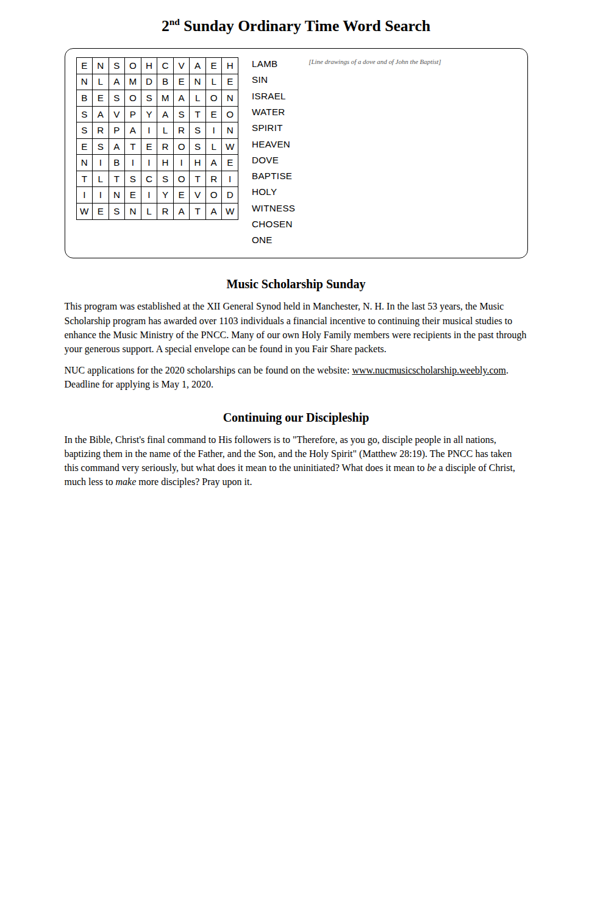2nd Sunday Ordinary Time Word Search
| E | N | S | O | H | C | V | A | E | H |
| N | L | A | M | D | B | E | N | L | E |
| B | E | S | O | S | M | A | L | O | N |
| S | A | V | P | Y | A | S | T | E | O |
| S | R | P | A | I | L | R | S | I | N |
| E | S | A | T | E | R | O | S | L | W |
| N | I | B | I | I | H | I | H | A | E |
| T | L | T | S | C | S | O | T | R | I |
| I | I | N | E | I | Y | E | V | O | D |
| W | E | S | N | L | R | A | T | A | W |
LAMB
SIN
ISRAEL
WATER
SPIRIT
HEAVEN
DOVE
BAPTISE
HOLY
WITNESS
CHOSEN
ONE
[Line drawings of a dove and of John the Baptist]
Music Scholarship Sunday
This program was established at the XII General Synod held in Manchester, N. H. In the last 53 years, the Music Scholarship program has awarded over 1103 individuals a financial incentive to continuing their musical studies to enhance the Music Ministry of the PNCC. Many of our own Holy Family members were recipients in the past through your generous support. A special envelope can be found in you Fair Share packets.
NUC applications for the 2020 scholarships can be found on the website: www.nucmusicscholarship.weebly.com. Deadline for applying is May 1, 2020.
Continuing our Discipleship
In the Bible, Christ's final command to His followers is to "Therefore, as you go, disciple people in all nations, baptizing them in the name of the Father, and the Son, and the Holy Spirit" (Matthew 28:19). The PNCC has taken this command very seriously, but what does it mean to the uninitiated? What does it mean to be a disciple of Christ, much less to make more disciples? Pray upon it.